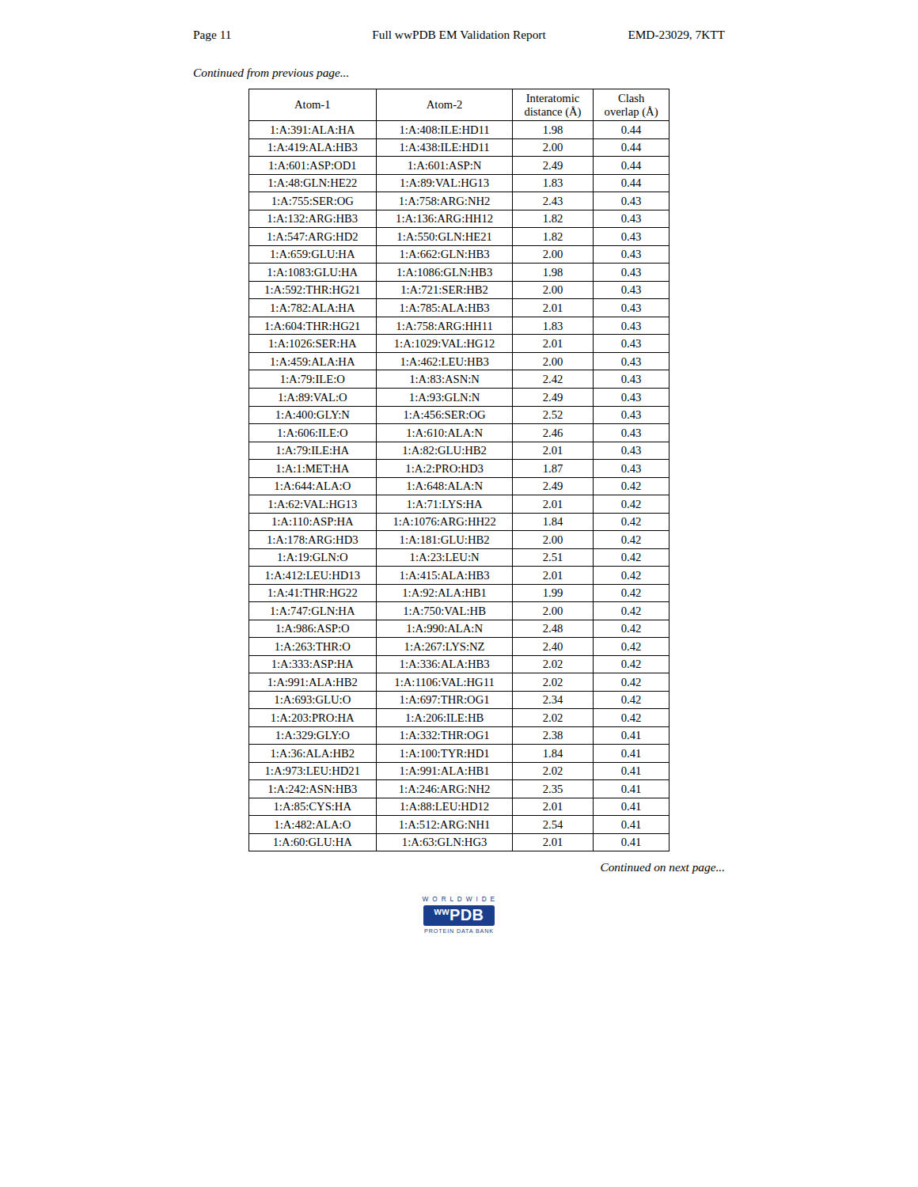Page 11
Full wwPDB EM Validation Report
EMD-23029, 7KTT
Continued from previous page...
| Atom-1 | Atom-2 | Interatomic distance (Å) | Clash overlap (Å) |
| --- | --- | --- | --- |
| 1:A:391:ALA:HA | 1:A:408:ILE:HD11 | 1.98 | 0.44 |
| 1:A:419:ALA:HB3 | 1:A:438:ILE:HD11 | 2.00 | 0.44 |
| 1:A:601:ASP:OD1 | 1:A:601:ASP:N | 2.49 | 0.44 |
| 1:A:48:GLN:HE22 | 1:A:89:VAL:HG13 | 1.83 | 0.44 |
| 1:A:755:SER:OG | 1:A:758:ARG:NH2 | 2.43 | 0.43 |
| 1:A:132:ARG:HB3 | 1:A:136:ARG:HH12 | 1.82 | 0.43 |
| 1:A:547:ARG:HD2 | 1:A:550:GLN:HE21 | 1.82 | 0.43 |
| 1:A:659:GLU:HA | 1:A:662:GLN:HB3 | 2.00 | 0.43 |
| 1:A:1083:GLU:HA | 1:A:1086:GLN:HB3 | 1.98 | 0.43 |
| 1:A:592:THR:HG21 | 1:A:721:SER:HB2 | 2.00 | 0.43 |
| 1:A:782:ALA:HA | 1:A:785:ALA:HB3 | 2.01 | 0.43 |
| 1:A:604:THR:HG21 | 1:A:758:ARG:HH11 | 1.83 | 0.43 |
| 1:A:1026:SER:HA | 1:A:1029:VAL:HG12 | 2.01 | 0.43 |
| 1:A:459:ALA:HA | 1:A:462:LEU:HB3 | 2.00 | 0.43 |
| 1:A:79:ILE:O | 1:A:83:ASN:N | 2.42 | 0.43 |
| 1:A:89:VAL:O | 1:A:93:GLN:N | 2.49 | 0.43 |
| 1:A:400:GLY:N | 1:A:456:SER:OG | 2.52 | 0.43 |
| 1:A:606:ILE:O | 1:A:610:ALA:N | 2.46 | 0.43 |
| 1:A:79:ILE:HA | 1:A:82:GLU:HB2 | 2.01 | 0.43 |
| 1:A:1:MET:HA | 1:A:2:PRO:HD3 | 1.87 | 0.43 |
| 1:A:644:ALA:O | 1:A:648:ALA:N | 2.49 | 0.42 |
| 1:A:62:VAL:HG13 | 1:A:71:LYS:HA | 2.01 | 0.42 |
| 1:A:110:ASP:HA | 1:A:1076:ARG:HH22 | 1.84 | 0.42 |
| 1:A:178:ARG:HD3 | 1:A:181:GLU:HB2 | 2.00 | 0.42 |
| 1:A:19:GLN:O | 1:A:23:LEU:N | 2.51 | 0.42 |
| 1:A:412:LEU:HD13 | 1:A:415:ALA:HB3 | 2.01 | 0.42 |
| 1:A:41:THR:HG22 | 1:A:92:ALA:HB1 | 1.99 | 0.42 |
| 1:A:747:GLN:HA | 1:A:750:VAL:HB | 2.00 | 0.42 |
| 1:A:986:ASP:O | 1:A:990:ALA:N | 2.48 | 0.42 |
| 1:A:263:THR:O | 1:A:267:LYS:NZ | 2.40 | 0.42 |
| 1:A:333:ASP:HA | 1:A:336:ALA:HB3 | 2.02 | 0.42 |
| 1:A:991:ALA:HB2 | 1:A:1106:VAL:HG11 | 2.02 | 0.42 |
| 1:A:693:GLU:O | 1:A:697:THR:OG1 | 2.34 | 0.42 |
| 1:A:203:PRO:HA | 1:A:206:ILE:HB | 2.02 | 0.42 |
| 1:A:329:GLY:O | 1:A:332:THR:OG1 | 2.38 | 0.41 |
| 1:A:36:ALA:HB2 | 1:A:100:TYR:HD1 | 1.84 | 0.41 |
| 1:A:973:LEU:HD21 | 1:A:991:ALA:HB1 | 2.02 | 0.41 |
| 1:A:242:ASN:HB3 | 1:A:246:ARG:NH2 | 2.35 | 0.41 |
| 1:A:85:CYS:HA | 1:A:88:LEU:HD12 | 2.01 | 0.41 |
| 1:A:482:ALA:O | 1:A:512:ARG:NH1 | 2.54 | 0.41 |
| 1:A:60:GLU:HA | 1:A:63:GLN:HG3 | 2.01 | 0.41 |
Continued on next page...
W O R L D W I D E
ww PDB
PROTEIN DATA BANK